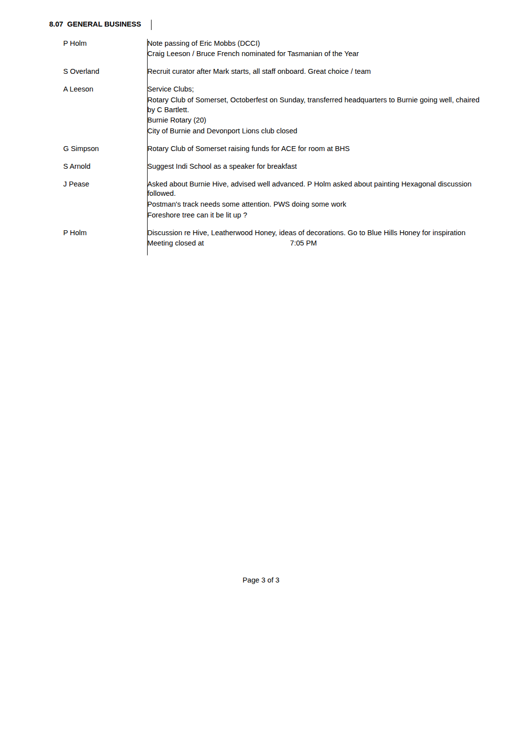8.07
GENERAL BUSINESS
| P Holm | Note passing of Eric Mobbs (DCCI) Craig Leeson / Bruce French nominated for Tasmanian of the Year |
| S Overland | Recruit curator after Mark starts, all staff onboard. Great choice / team |
| A Leeson | Service Clubs; Rotary Club of Somerset, Octoberfest on Sunday, transferred headquarters to Burnie going well, chaired by C Bartlett. Burnie Rotary (20) City of Burnie and Devonport Lions club closed |
| G Simpson | Rotary Club of Somerset raising funds for ACE for room at BHS |
| S Arnold | Suggest Indi School as a speaker for breakfast |
| J Pease | Asked about Burnie Hive, advised well advanced. P Holm asked about painting Hexagonal discussion followed. Postman's track needs some attention. PWS doing some work Foreshore tree can it be lit up ? |
| P Holm | Discussion re Hive, Leatherwood Honey, ideas of decorations. Go to Blue Hills Honey for inspiration Meeting closed at 7:05 PM |
_______________________________________________________________________________________________________
Page 3 of 3